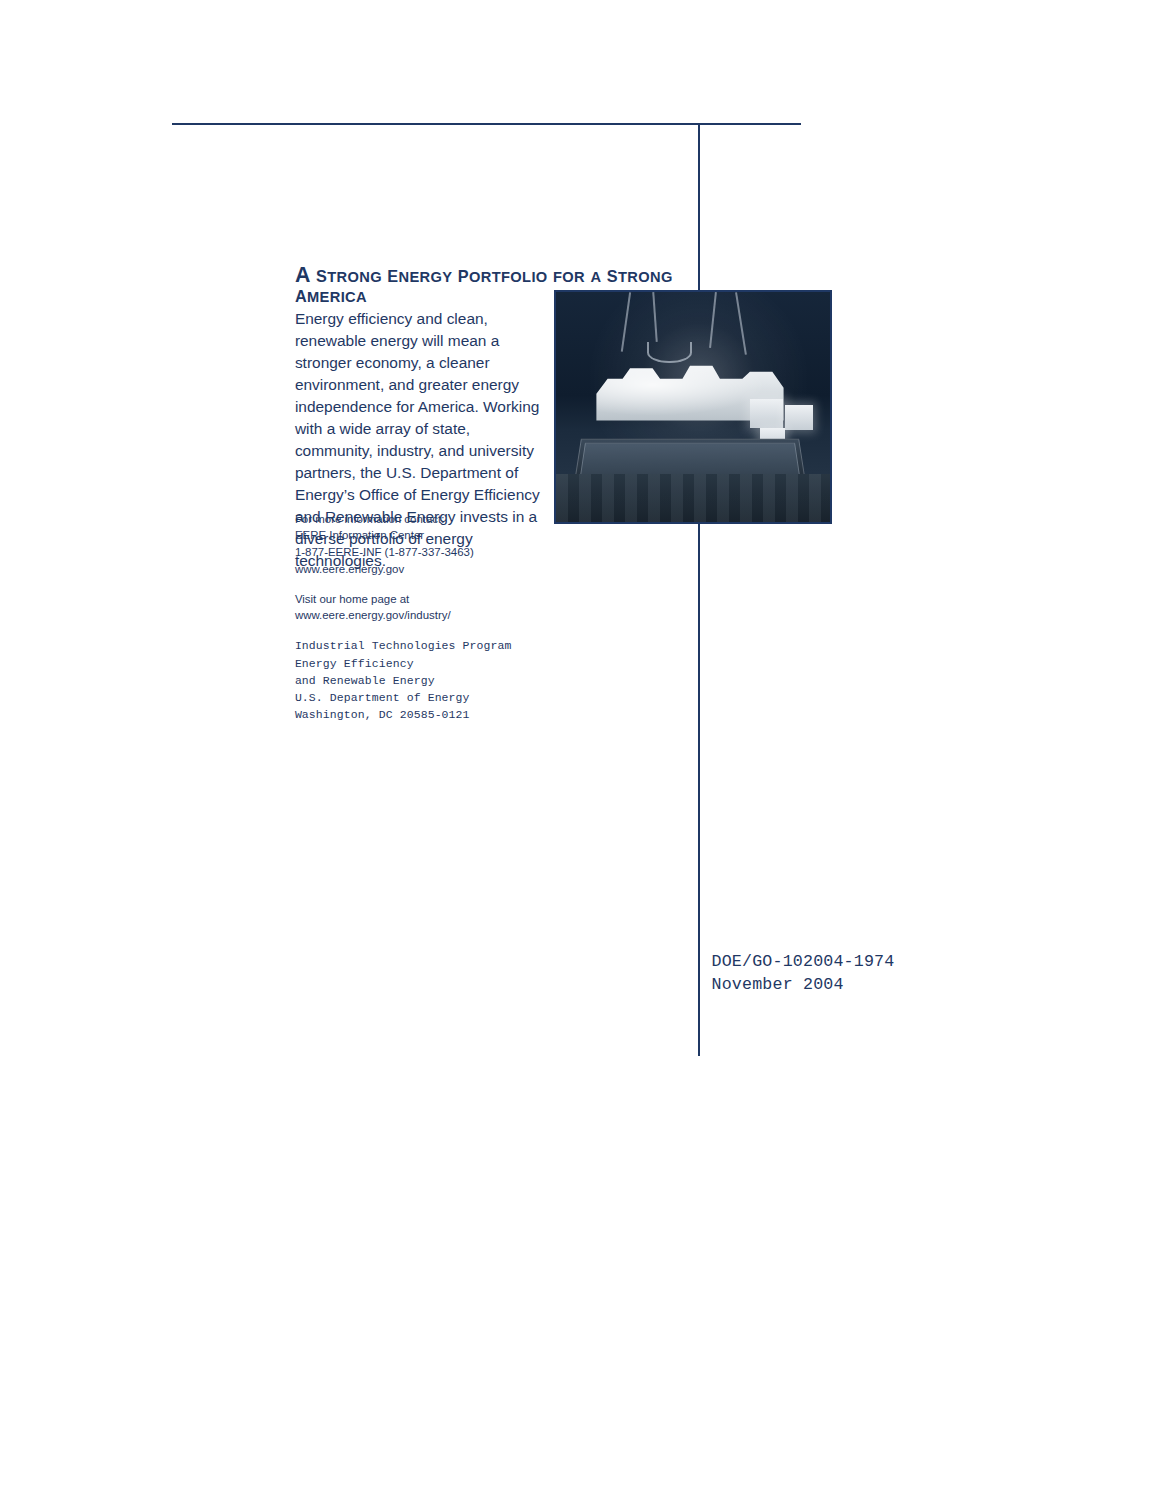A STRONG ENERGY PORTFOLIO FOR A STRONG AMERICA
Energy efficiency and clean, renewable energy will mean a stronger economy, a cleaner environment, and greater energy independence for America. Working with a wide array of state, community, industry, and university partners, the U.S. Department of Energy’s Office of Energy Efficiency and Renewable Energy invests in a diverse portfolio of energy technologies.
For more information contact:
EERE Information Center
1-877-EERE-INF (1-877-337-3463)
www.eere.energy.gov
Visit our home page at
www.eere.energy.gov/industry/
Industrial Technologies Program
Energy Efficiency
and Renewable Energy
U.S. Department of Energy
Washington, DC 20585-0121
DOE/GO-102004-1974
November 2004